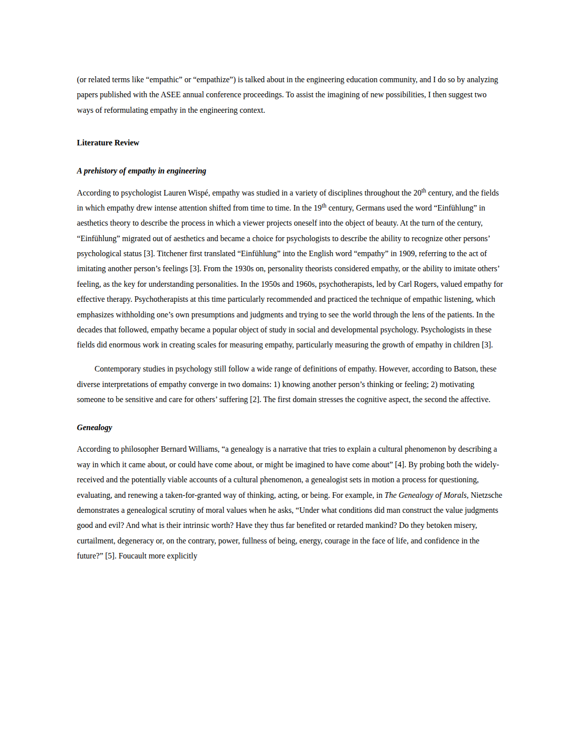(or related terms like “empathic” or “empathize”) is talked about in the engineering education community, and I do so by analyzing papers published with the ASEE annual conference proceedings. To assist the imagining of new possibilities, I then suggest two ways of reformulating empathy in the engineering context.
Literature Review
A prehistory of empathy in engineering
According to psychologist Lauren Wispé, empathy was studied in a variety of disciplines throughout the 20th century, and the fields in which empathy drew intense attention shifted from time to time. In the 19th century, Germans used the word “Einfühlung” in aesthetics theory to describe the process in which a viewer projects oneself into the object of beauty. At the turn of the century, “Einfühlung” migrated out of aesthetics and became a choice for psychologists to describe the ability to recognize other persons’ psychological status [3]. Titchener first translated “Einfühlung” into the English word “empathy” in 1909, referring to the act of imitating another person’s feelings [3]. From the 1930s on, personality theorists considered empathy, or the ability to imitate others’ feeling, as the key for understanding personalities. In the 1950s and 1960s, psychotherapists, led by Carl Rogers, valued empathy for effective therapy. Psychotherapists at this time particularly recommended and practiced the technique of empathic listening, which emphasizes withholding one’s own presumptions and judgments and trying to see the world through the lens of the patients. In the decades that followed, empathy became a popular object of study in social and developmental psychology. Psychologists in these fields did enormous work in creating scales for measuring empathy, particularly measuring the growth of empathy in children [3].
Contemporary studies in psychology still follow a wide range of definitions of empathy. However, according to Batson, these diverse interpretations of empathy converge in two domains: 1) knowing another person’s thinking or feeling; 2) motivating someone to be sensitive and care for others’ suffering [2]. The first domain stresses the cognitive aspect, the second the affective.
Genealogy
According to philosopher Bernard Williams, “a genealogy is a narrative that tries to explain a cultural phenomenon by describing a way in which it came about, or could have come about, or might be imagined to have come about” [4]. By probing both the widely-received and the potentially viable accounts of a cultural phenomenon, a genealogist sets in motion a process for questioning, evaluating, and renewing a taken-for-granted way of thinking, acting, or being. For example, in The Genealogy of Morals, Nietzsche demonstrates a genealogical scrutiny of moral values when he asks, “Under what conditions did man construct the value judgments good and evil? And what is their intrinsic worth? Have they thus far benefited or retarded mankind? Do they betoken misery, curtailment, degeneracy or, on the contrary, power, fullness of being, energy, courage in the face of life, and confidence in the future?” [5]. Foucault more explicitly